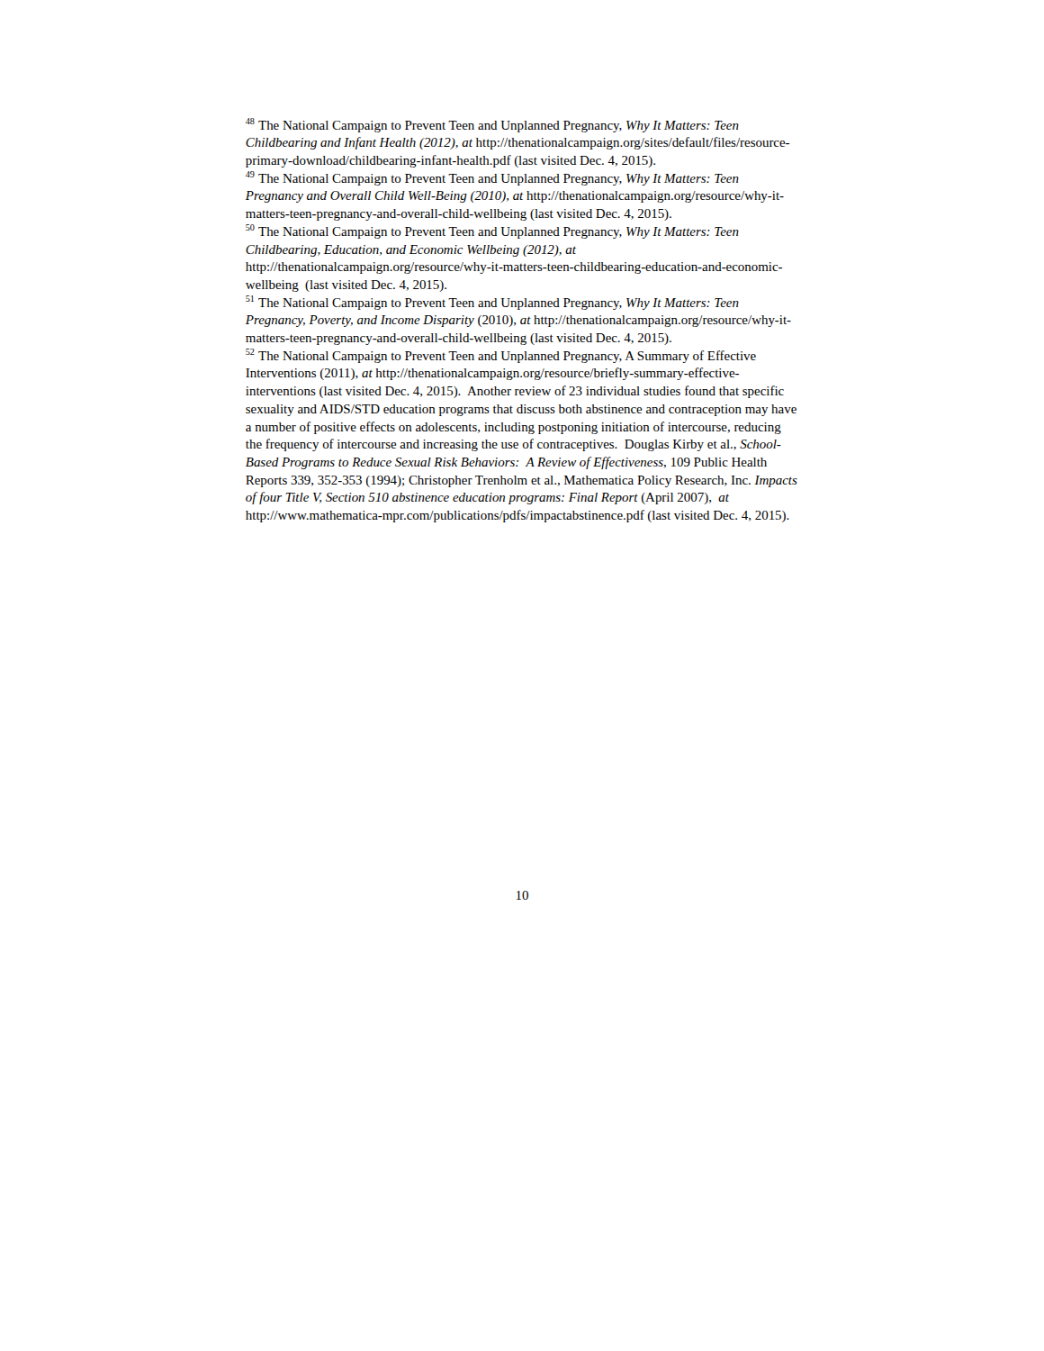48 The National Campaign to Prevent Teen and Unplanned Pregnancy, Why It Matters: Teen Childbearing and Infant Health (2012), at http://thenationalcampaign.org/sites/default/files/resource-primary-download/childbearing-infant-health.pdf (last visited Dec. 4, 2015).
49 The National Campaign to Prevent Teen and Unplanned Pregnancy, Why It Matters: Teen Pregnancy and Overall Child Well-Being (2010), at http://thenationalcampaign.org/resource/why-it-matters-teen-pregnancy-and-overall-child-wellbeing (last visited Dec. 4, 2015).
50 The National Campaign to Prevent Teen and Unplanned Pregnancy, Why It Matters: Teen Childbearing, Education, and Economic Wellbeing (2012), at http://thenationalcampaign.org/resource/why-it-matters-teen-childbearing-education-and-economic-wellbeing (last visited Dec. 4, 2015).
51 The National Campaign to Prevent Teen and Unplanned Pregnancy, Why It Matters: Teen Pregnancy, Poverty, and Income Disparity (2010), at http://thenationalcampaign.org/resource/why-it-matters-teen-pregnancy-and-overall-child-wellbeing (last visited Dec. 4, 2015).
52 The National Campaign to Prevent Teen and Unplanned Pregnancy, A Summary of Effective Interventions (2011), at http://thenationalcampaign.org/resource/briefly-summary-effective-interventions (last visited Dec. 4, 2015). Another review of 23 individual studies found that specific sexuality and AIDS/STD education programs that discuss both abstinence and contraception may have a number of positive effects on adolescents, including postponing initiation of intercourse, reducing the frequency of intercourse and increasing the use of contraceptives. Douglas Kirby et al., School-Based Programs to Reduce Sexual Risk Behaviors: A Review of Effectiveness, 109 Public Health Reports 339, 352-353 (1994); Christopher Trenholm et al., Mathematica Policy Research, Inc. Impacts of four Title V, Section 510 abstinence education programs: Final Report (April 2007), at http://www.mathematica-mpr.com/publications/pdfs/impactabstinence.pdf (last visited Dec. 4, 2015).
10